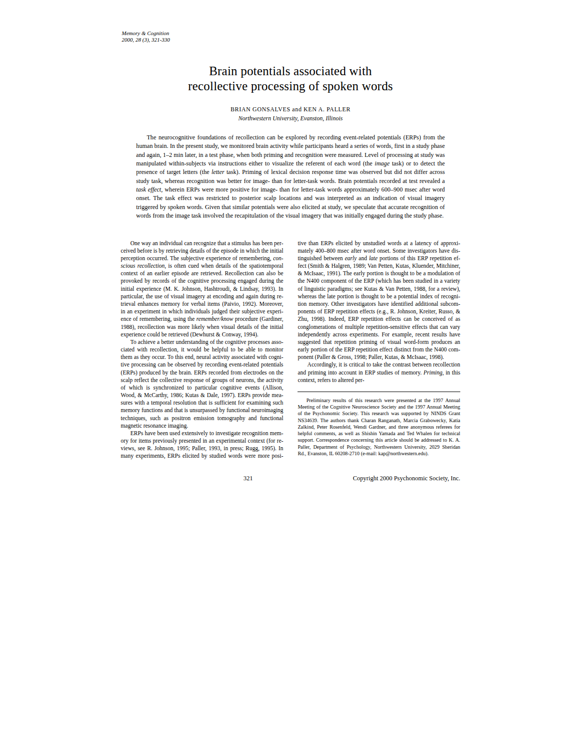Memory & Cognition
2000, 28 (3), 321-330
Brain potentials associated with
recollective processing of spoken words
BRIAN GONSALVES and KEN A. PALLER
Northwestern University, Evanston, Illinois
The neurocognitive foundations of recollection can be explored by recording event-related potentials (ERPs) from the human brain. In the present study, we monitored brain activity while participants heard a series of words, first in a study phase and again, 1–2 min later, in a test phase, when both priming and recognition were measured. Level of processing at study was manipulated within-subjects via instructions either to visualize the referent of each word (the image task) or to detect the presence of target letters (the letter task). Priming of lexical decision response time was observed but did not differ across study task, whereas recognition was better for image- than for letter-task words. Brain potentials recorded at test revealed a task effect, wherein ERPs were more positive for image- than for letter-task words approximately 600–900 msec after word onset. The task effect was restricted to posterior scalp locations and was interpreted as an indication of visual imagery triggered by spoken words. Given that similar potentials were also elicited at study, we speculate that accurate recognition of words from the image task involved the recapitulation of the visual imagery that was initially engaged during the study phase.
One way an individual can recognize that a stimulus has been perceived before is by retrieving details of the episode in which the initial perception occurred. The subjective experience of remembering, conscious recollection, is often cued when details of the spatiotemporal context of an earlier episode are retrieved. Recollection can also be provoked by records of the cognitive processing engaged during the initial experience (M. K. Johnson, Hashtroudi, & Lindsay, 1993). In particular, the use of visual imagery at encoding and again during retrieval enhances memory for verbal items (Paivio, 1992). Moreover, in an experiment in which individuals judged their subjective experience of remembering, using the remember/know procedure (Gardiner, 1988), recollection was more likely when visual details of the initial experience could be retrieved (Dewhurst & Conway, 1994).
To achieve a better understanding of the cognitive processes associated with recollection, it would be helpful to be able to monitor them as they occur. To this end, neural activity associated with cognitive processing can be observed by recording event-related potentials (ERPs) produced by the brain. ERPs recorded from electrodes on the scalp reflect the collective response of groups of neurons, the activity of which is synchronized to particular cognitive events (Allison, Wood, & McCarthy, 1986; Kutas & Dale, 1997). ERPs provide measures with a temporal resolution that is sufficient for examining such memory functions and that is unsurpassed by functional neuroimaging techniques, such as positron emission tomography and functional magnetic resonance imaging.
ERPs have been used extensively to investigate recognition memory for items previously presented in an experimental context (for reviews, see R. Johnson, 1995; Paller, 1993, in press; Rugg, 1995). In many experiments, ERPs elicited by studied words were more positive than ERPs elicited by unstudied words at a latency of approximately 400–800 msec after word onset. Some investigators have distinguished between early and late portions of this ERP repetition effect (Smith & Halgren, 1989; Van Petten, Kutas, Kluender, Mitchiner, & McIsaac, 1991). The early portion is thought to be a modulation of the N400 component of the ERP (which has been studied in a variety of linguistic paradigms; see Kutas & Van Petten, 1988, for a review), whereas the late portion is thought to be a potential index of recognition memory. Other investigators have identified additional subcomponents of ERP repetition effects (e.g., R. Johnson, Kreiter, Russo, & Zhu, 1998). Indeed, ERP repetition effects can be conceived of as conglomerations of multiple repetition-sensitive effects that can vary independently across experiments. For example, recent results have suggested that repetition priming of visual word-form produces an early portion of the ERP repetition effect distinct from the N400 component (Paller & Gross, 1998; Paller, Kutas, & McIsaac, 1998).
Accordingly, it is critical to take the contrast between recollection and priming into account in ERP studies of memory. Priming, in this context, refers to altered per-
Preliminary results of this research were presented at the 1997 Annual Meeting of the Cognitive Neuroscience Society and the 1997 Annual Meeting of the Psychonomic Society. This research was supported by NINDS Grant NS34639. The authors thank Charan Ranganath, Marcia Grabowecky, Katia Zalkind, Peter Rosenfeld, Wendi Gardner, and three anonymous referees for helpful comments, as well as Shishin Yamada and Ted Whalen for technical support. Correspondence concerning this article should be addressed to K. A. Paller, Department of Psychology, Northwestern University, 2029 Sheridan Rd., Evanston, IL 60208-2710 (e-mail: kap@northwestern.edu).
321
Copyright 2000 Psychonomic Society, Inc.